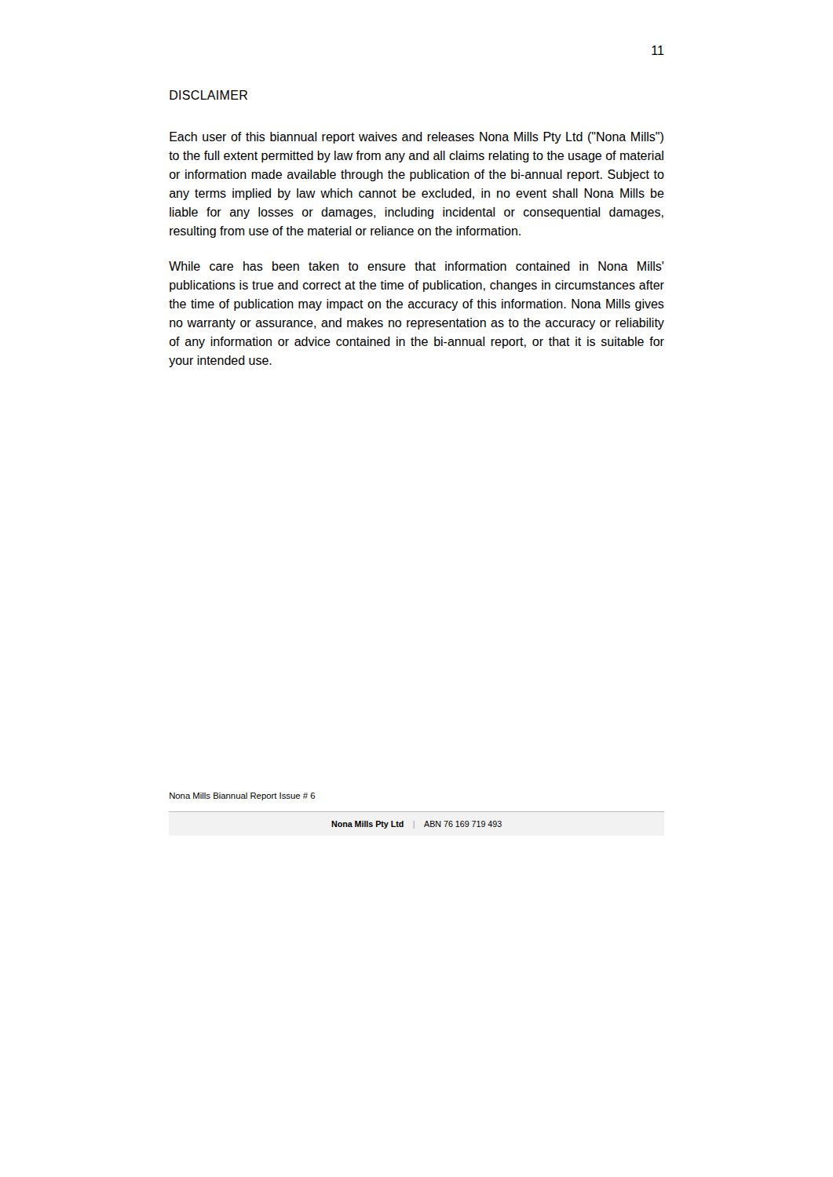11
DISCLAIMER
Each user of this biannual report waives and releases Nona Mills Pty Ltd ("Nona Mills") to the full extent permitted by law from any and all claims relating to the usage of material or information made available through the publication of the bi-annual report. Subject to any terms implied by law which cannot be excluded, in no event shall Nona Mills be liable for any losses or damages, including incidental or consequential damages, resulting from use of the material or reliance on the information.
While care has been taken to ensure that information contained in Nona Mills' publications is true and correct at the time of publication, changes in circumstances after the time of publication may impact on the accuracy of this information. Nona Mills gives no warranty or assurance, and makes no representation as to the accuracy or reliability of any information or advice contained in the bi-annual report, or that it is suitable for your intended use.
Nona Mills Biannual Report Issue # 6
Nona Mills Pty Ltd|ABN 76 169 719 493